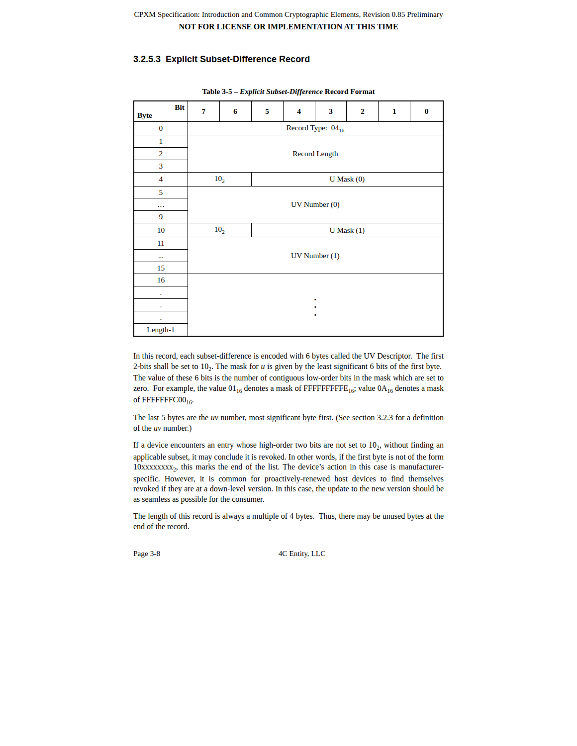CPXM Specification: Introduction and Common Cryptographic Elements, Revision 0.85 Preliminary
NOT FOR LICENSE OR IMPLEMENTATION AT THIS TIME
3.2.5.3 Explicit Subset-Difference Record
Table 3-5 – Explicit Subset-Difference Record Format
| Bit Byte | 7 | 6 | 5 | 4 | 3 | 2 | 1 | 0 |
| 0 | Record Type: 04 16 |
| 1 | Record Length |
| 2 |
| 3 |
| 4 | 10 2 | U Mask (0) |
| 5 | UV Number (0) |
| … |
| 9 |
| 10 | 10 2 | U Mask (1) |
| 11 | UV Number (1) |
| ... |
| 15 |
| 16 | . . . |
| . |
| . |
| . |
| Length-1 |
In this record, each subset-difference is encoded with 6 bytes called the UV Descriptor. The first 2-bits shall be set to 102. The mask for u is given by the least significant 6 bits of the first byte. The value of these 6 bits is the number of contiguous low-order bits in the mask which are set to zero. For example, the value 0116 denotes a mask of FFFFFFFFFE16; value 0A16 denotes a mask of FFFFFFFC0016.
The last 5 bytes are the uv number, most significant byte first. (See section 3.2.3 for a definition of the uv number.)
If a device encounters an entry whose high-order two bits are not set to 102, without finding an applicable subset, it may conclude it is revoked. In other words, if the first byte is not of the form 10xxxxxxxx2, this marks the end of the list. The device’s action in this case is manufacturer-specific. However, it is common for proactively-renewed host devices to find themselves revoked if they are at a down-level version. In this case, the update to the new version should be as seamless as possible for the consumer.
The length of this record is always a multiple of 4 bytes. Thus, there may be unused bytes at the end of the record.
Page 3-8
4C Entity, LLC